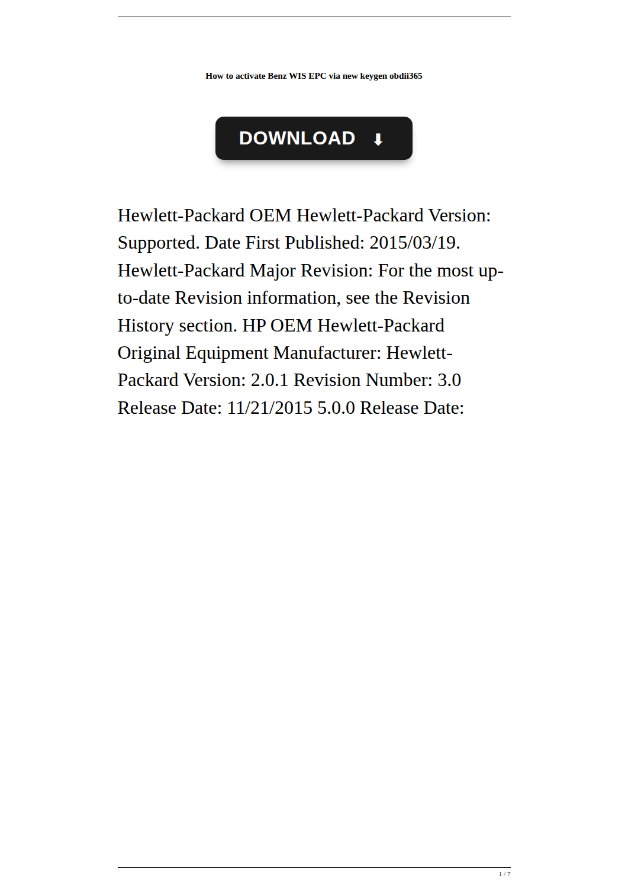How to activate Benz WIS EPC via new keygen obdii365
DOWNLOAD ⬇
Hewlett-Packard OEM Hewlett-Packard Version: Supported. Date First Published: 2015/03/19. Hewlett-Packard Major Revision: For the most up-to-date Revision information, see the Revision History section. HP OEM Hewlett-Packard Original Equipment Manufacturer: Hewlett-Packard Version: 2.0.1 Revision Number: 3.0 Release Date: 11/21/2015 5.0.0 Release Date:
1 / 7